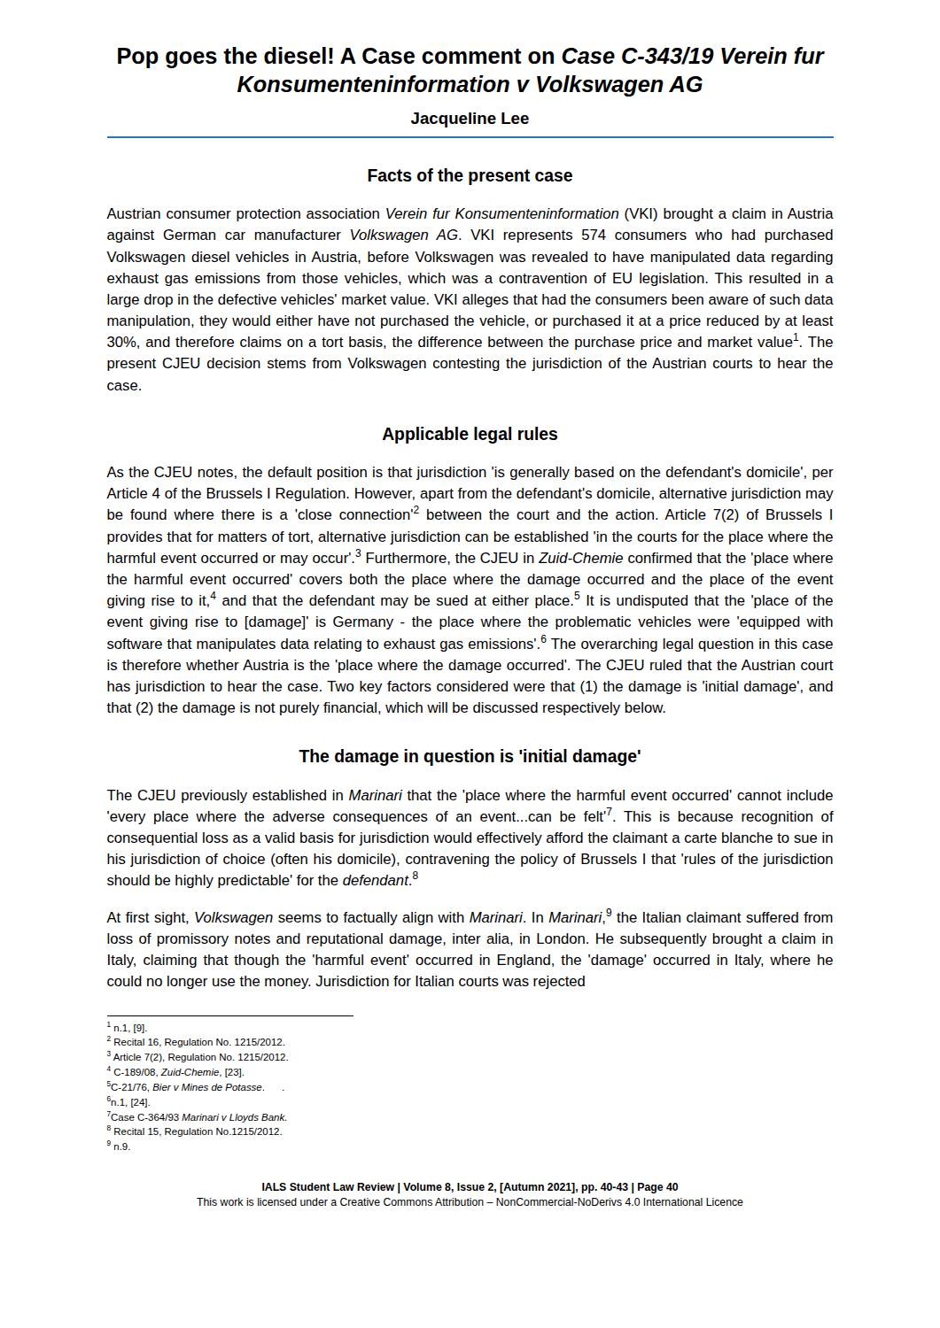Pop goes the diesel! A Case comment on Case C-343/19 Verein fur Konsumenteninformation v Volkswagen AG
Jacqueline Lee
Facts of the present case
Austrian consumer protection association Verein fur Konsumenteninformation (VKI) brought a claim in Austria against German car manufacturer Volkswagen AG. VKI represents 574 consumers who had purchased Volkswagen diesel vehicles in Austria, before Volkswagen was revealed to have manipulated data regarding exhaust gas emissions from those vehicles, which was a contravention of EU legislation. This resulted in a large drop in the defective vehicles' market value. VKI alleges that had the consumers been aware of such data manipulation, they would either have not purchased the vehicle, or purchased it at a price reduced by at least 30%, and therefore claims on a tort basis, the difference between the purchase price and market value1. The present CJEU decision stems from Volkswagen contesting the jurisdiction of the Austrian courts to hear the case.
Applicable legal rules
As the CJEU notes, the default position is that jurisdiction 'is generally based on the defendant's domicile', per Article 4 of the Brussels I Regulation. However, apart from the defendant's domicile, alternative jurisdiction may be found where there is a 'close connection'2 between the court and the action. Article 7(2) of Brussels I provides that for matters of tort, alternative jurisdiction can be established 'in the courts for the place where the harmful event occurred or may occur'.3 Furthermore, the CJEU in Zuid-Chemie confirmed that the 'place where the harmful event occurred' covers both the place where the damage occurred and the place of the event giving rise to it,4 and that the defendant may be sued at either place.5 It is undisputed that the 'place of the event giving rise to [damage]' is Germany - the place where the problematic vehicles were 'equipped with software that manipulates data relating to exhaust gas emissions'.6 The overarching legal question in this case is therefore whether Austria is the 'place where the damage occurred'. The CJEU ruled that the Austrian court has jurisdiction to hear the case. Two key factors considered were that (1) the damage is 'initial damage', and that (2) the damage is not purely financial, which will be discussed respectively below.
The damage in question is 'initial damage'
The CJEU previously established in Marinari that the 'place where the harmful event occurred' cannot include 'every place where the adverse consequences of an event...can be felt'7. This is because recognition of consequential loss as a valid basis for jurisdiction would effectively afford the claimant a carte blanche to sue in his jurisdiction of choice (often his domicile), contravening the policy of Brussels I that 'rules of the jurisdiction should be highly predictable' for the defendant.8
At first sight, Volkswagen seems to factually align with Marinari. In Marinari,9 the Italian claimant suffered from loss of promissory notes and reputational damage, inter alia, in London. He subsequently brought a claim in Italy, claiming that though the 'harmful event' occurred in England, the 'damage' occurred in Italy, where he could no longer use the money. Jurisdiction for Italian courts was rejected
1 n.1, [9].
2 Recital 16, Regulation No. 1215/2012.
3 Article 7(2), Regulation No. 1215/2012.
4 C-189/08, Zuid-Chemie, [23].
5C-21/76, Bier v Mines de Potasse. .
6n.1, [24].
7Case C-364/93 Marinari v Lloyds Bank.
8 Recital 15, Regulation No.1215/2012.
9 n.9.
IALS Student Law Review | Volume 8, Issue 2, [Autumn 2021], pp. 40-43 | Page 40
This work is licensed under a Creative Commons Attribution – NonCommercial-NoDerivs 4.0 International Licence